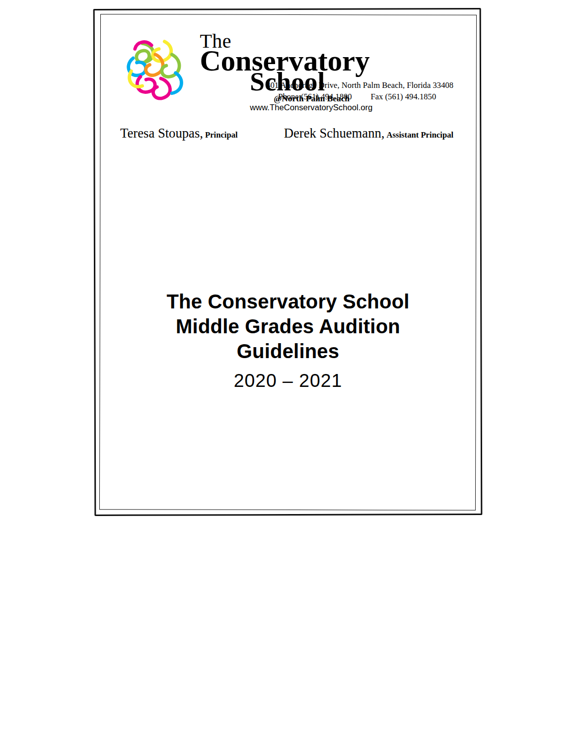The
Conservatory
School
@North Palm Beach
www.TheConservatorySchool.org
401 Anchorage Drive, North Palm Beach, Florida 33408
Phone (561) 494.1800 Fax (561) 494.1850
Teresa Stoupas, Principal
Derek Schuemann, Assistant Principal
The Conservatory School
Middle Grades Audition
Guidelines 2020 – 2021